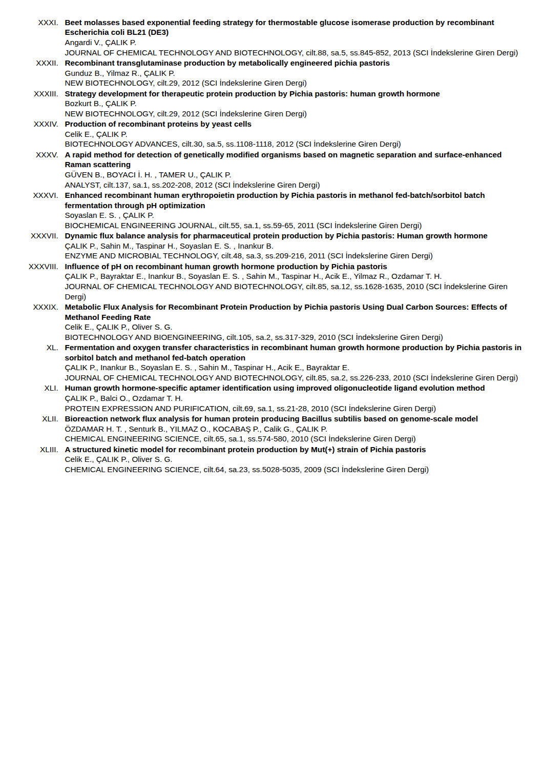Beet molasses based exponential feeding strategy for thermostable glucose isomerase production by recombinant Escherichia coli BL21 (DE3)
Angardi V., ÇALIK P.
JOURNAL OF CHEMICAL TECHNOLOGY AND BIOTECHNOLOGY, cilt.88, sa.5, ss.845-852, 2013 (SCI İndekslerine Giren Dergi)
Recombinant transglutaminase production by metabolically engineered pichia pastoris
Gunduz B., Yilmaz R., ÇALIK P.
NEW BIOTECHNOLOGY, cilt.29, 2012 (SCI İndekslerine Giren Dergi)
Strategy development for therapeutic protein production by Pichia pastoris: human growth hormone
Bozkurt B., ÇALIK P.
NEW BIOTECHNOLOGY, cilt.29, 2012 (SCI İndekslerine Giren Dergi)
Production of recombinant proteins by yeast cells
Celik E., ÇALIK P.
BIOTECHNOLOGY ADVANCES, cilt.30, sa.5, ss.1108-1118, 2012 (SCI İndekslerine Giren Dergi)
A rapid method for detection of genetically modified organisms based on magnetic separation and surface-enhanced Raman scattering
GÜVEN B., BOYACI İ. H. , TAMER U., ÇALIK P.
ANALYST, cilt.137, sa.1, ss.202-208, 2012 (SCI İndekslerine Giren Dergi)
Enhanced recombinant human erythropoietin production by Pichia pastoris in methanol fed-batch/sorbitol batch fermentation through pH optimization
Soyaslan E. S. , ÇALIK P.
BIOCHEMICAL ENGINEERING JOURNAL, cilt.55, sa.1, ss.59-65, 2011 (SCI İndekslerine Giren Dergi)
Dynamic flux balance analysis for pharmaceutical protein production by Pichia pastoris: Human growth hormone
ÇALIK P., Sahin M., Taspinar H., Soyaslan E. S. , Inankur B.
ENZYME AND MICROBIAL TECHNOLOGY, cilt.48, sa.3, ss.209-216, 2011 (SCI İndekslerine Giren Dergi)
Influence of pH on recombinant human growth hormone production by Pichia pastoris
ÇALIK P., Bayraktar E., Inankur B., Soyaslan E. S. , Sahin M., Taspinar H., Acik E., Yilmaz R., Ozdamar T. H.
JOURNAL OF CHEMICAL TECHNOLOGY AND BIOTECHNOLOGY, cilt.85, sa.12, ss.1628-1635, 2010 (SCI İndekslerine Giren Dergi)
Metabolic Flux Analysis for Recombinant Protein Production by Pichia pastoris Using Dual Carbon Sources: Effects of Methanol Feeding Rate
Celik E., ÇALIK P., Oliver S. G.
BIOTECHNOLOGY AND BIOENGINEERING, cilt.105, sa.2, ss.317-329, 2010 (SCI İndekslerine Giren Dergi)
Fermentation and oxygen transfer characteristics in recombinant human growth hormone production by Pichia pastoris in sorbitol batch and methanol fed-batch operation
ÇALIK P., Inankur B., Soyaslan E. S. , Sahin M., Taspinar H., Acik E., Bayraktar E.
JOURNAL OF CHEMICAL TECHNOLOGY AND BIOTECHNOLOGY, cilt.85, sa.2, ss.226-233, 2010 (SCI İndekslerine Giren Dergi)
Human growth hormone-specific aptamer identification using improved oligonucleotide ligand evolution method
ÇALIK P., Balci O., Ozdamar T. H.
PROTEIN EXPRESSION AND PURIFICATION, cilt.69, sa.1, ss.21-28, 2010 (SCI İndekslerine Giren Dergi)
Bioreaction network flux analysis for human protein producing Bacillus subtilis based on genome-scale model
ÖZDAMAR H. T. , Senturk B., YILMAZ O., KOCABAŞ P., Calik G., ÇALIK P.
CHEMICAL ENGINEERING SCIENCE, cilt.65, sa.1, ss.574-580, 2010 (SCI İndekslerine Giren Dergi)
A structured kinetic model for recombinant protein production by Mut(+) strain of Pichia pastoris
Celik E., ÇALIK P., Oliver S. G.
CHEMICAL ENGINEERING SCIENCE, cilt.64, sa.23, ss.5028-5035, 2009 (SCI İndekslerine Giren Dergi)